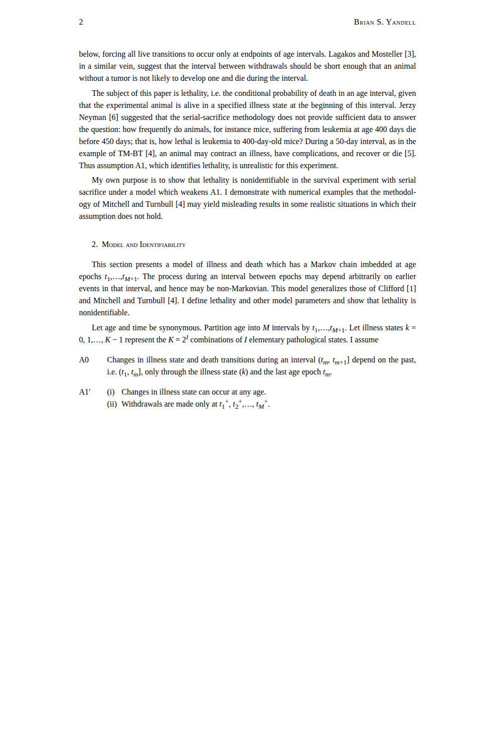2 Brian S. Yandell
below, forcing all live transitions to occur only at endpoints of age intervals. Lagakos and Mosteller [3], in a similar vein, suggest that the interval between withdrawals should be short enough that an animal without a tumor is not likely to develop one and die during the interval.
The subject of this paper is lethality, i.e. the conditional probability of death in an age interval, given that the experimental animal is alive in a specified illness state at the beginning of this interval. Jerzy Neyman [6] suggested that the serial-sacrifice methodology does not provide sufficient data to answer the question: how frequently do animals, for instance mice, suffering from leukemia at age 400 days die before 450 days; that is, how lethal is leukemia to 400-day-old mice? During a 50-day interval, as in the example of TM-BT [4], an animal may contract an illness, have complications, and recover or die [5]. Thus assumption A1, which identifies lethality, is unrealistic for this experiment.
My own purpose is to show that lethality is nonidentifiable in the survival experiment with serial sacrifice under a model which weakens A1. I demonstrate with numerical examples that the methodology of Mitchell and Turnbull [4] may yield misleading results in some realistic situations in which their assumption does not hold.
2. Model and Identifiability
This section presents a model of illness and death which has a Markov chain imbedded at age epochs t1,…,tM+1. The process during an interval between epochs may depend arbitrarily on earlier events in that interval, and hence may be non-Markovian. This model generalizes those of Clifford [1] and Mitchell and Turnbull [4]. I define lethality and other model parameters and show that lethality is nonidentifiable.
Let age and time be synonymous. Partition age into M intervals by t1,…,tM+1. Let illness states k = 0, 1,…, K − 1 represent the K = 2I combinations of I elementary pathological states. I assume
A0 Changes in illness state and death transitions during an interval (tm, tm+1] depend on the past, i.e. (t1, tm], only through the illness state (k) and the last age epoch tm.
A1′
(i) Changes in illness state can occur at any age.
(ii) Withdrawals are made only at t1+, t2+,…, tM+.